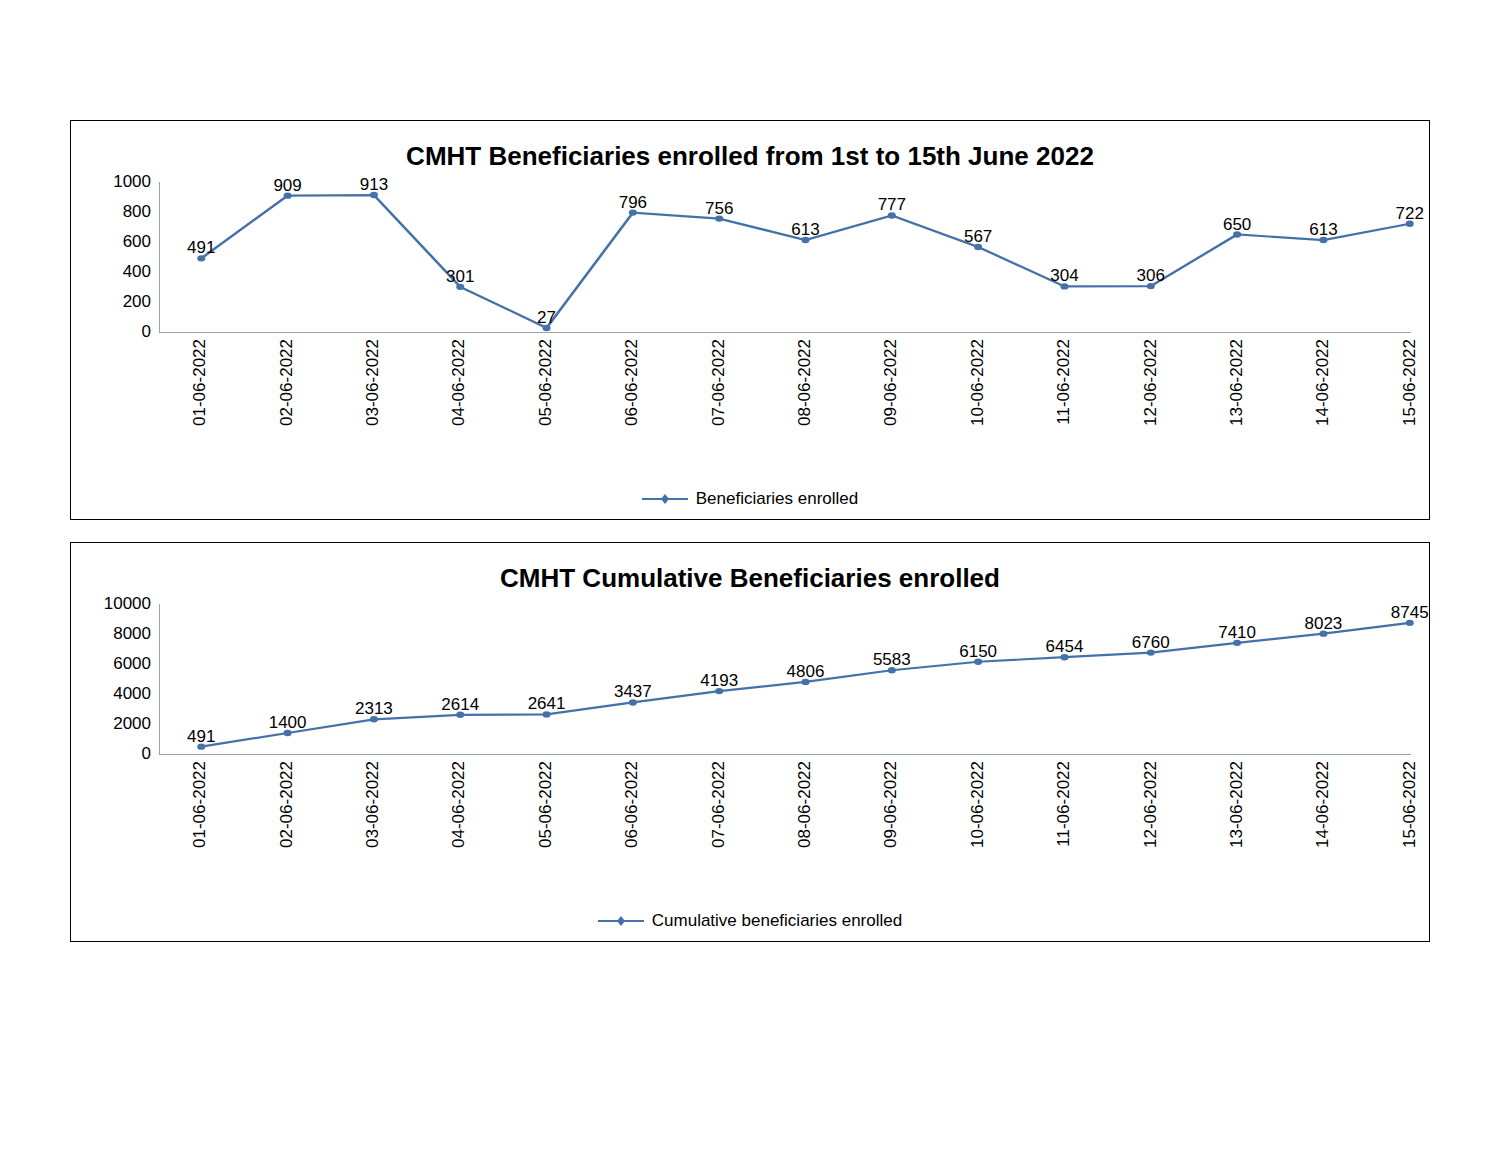CMHT Beneficiaries enrolled from 1st to 15th June 2022
1000 800 600 400 200 0
491 909 913 301 27 796 756 613 777 567 304 306 650 613 722
01-06-2022 02-06-2022 03-06-2022 04-06-2022 05-06-2022 06-06-2022 07-06-2022 08-06-2022 09-06-2022 10-06-2022 11-06-2022 12-06-2022 13-06-2022 14-06-2022 15-06-2022
Beneficiaries enrolled
CMHT Cumulative Beneficiaries enrolled
10000 8000 6000 4000 2000 0
491 1400 2313 2614 2641 3437 4193 4806 5583 6150 6454 6760 7410 8023 8745
01-06-2022 02-06-2022 03-06-2022 04-06-2022 05-06-2022 06-06-2022 07-06-2022 08-06-2022 09-06-2022 10-06-2022 11-06-2022 12-06-2022 13-06-2022 14-06-2022 15-06-2022
Cumulative beneficiaries enrolled